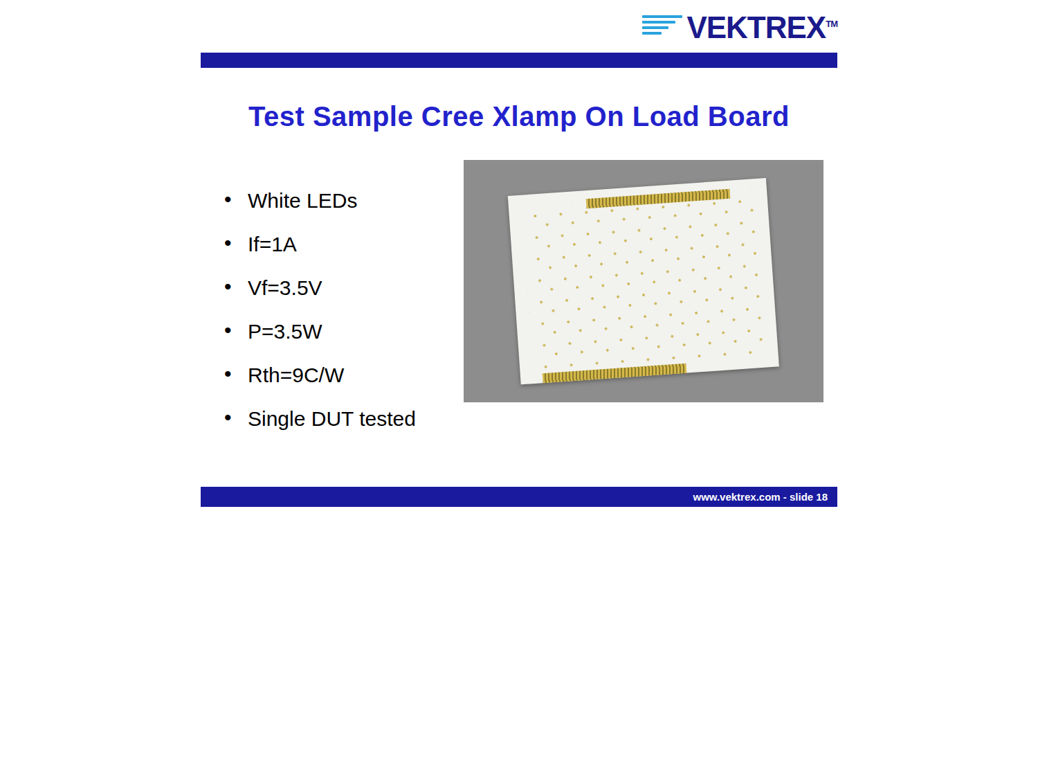VEKTREXTM
Test Sample Cree Xlamp On Load Board
White LEDs
If=1A
Vf=3.5V
P=3.5W
Rth=9C/W
Single DUT tested
www.vektrex.com - slide 18